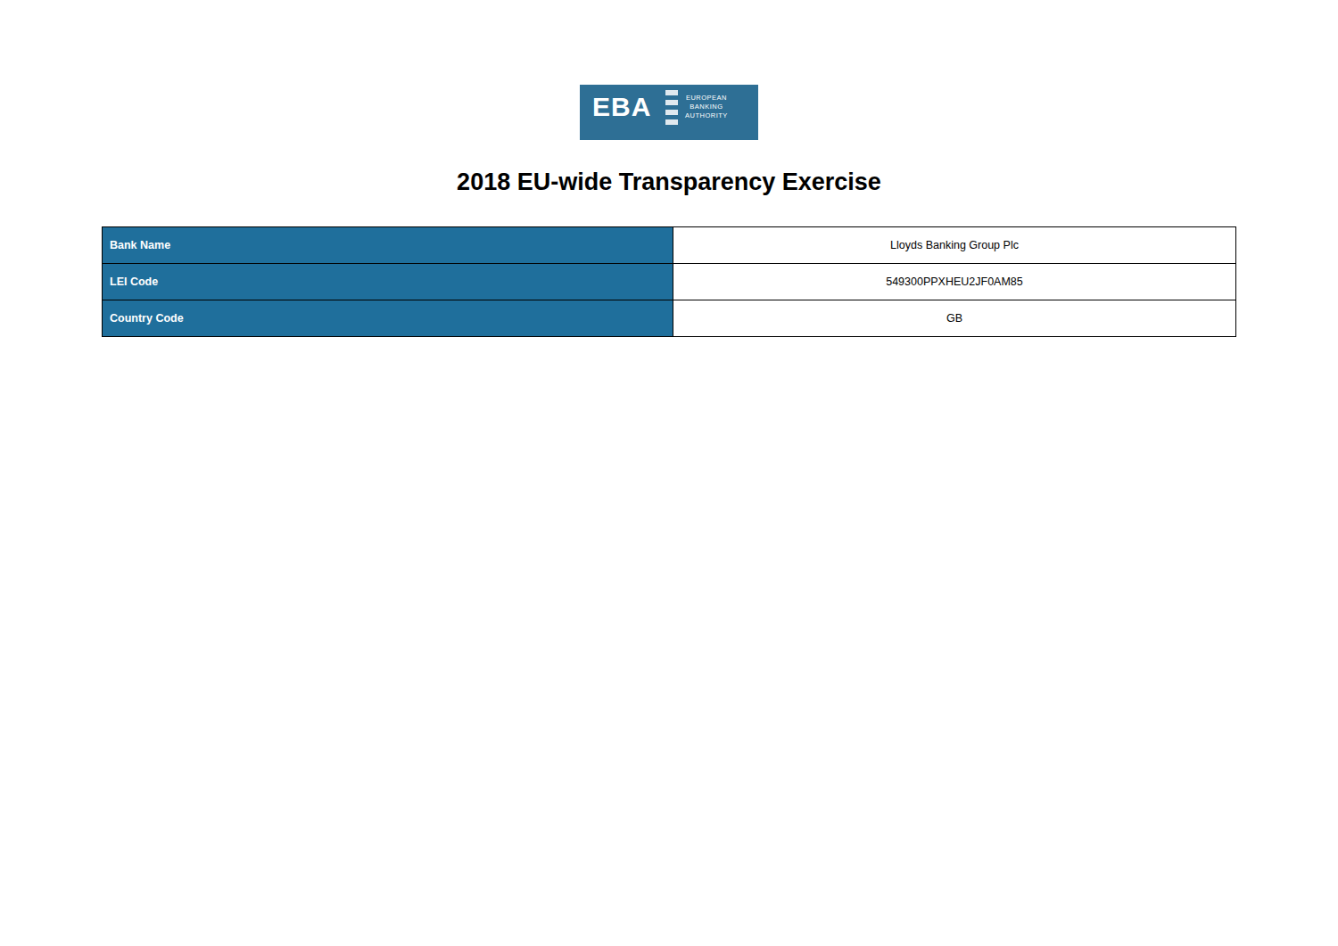EBA EUROPEAN
BANKING
AUTHORITY
2018 EU-wide Transparency Exercise
| Bank Name | Lloyds Banking Group Plc |
| LEI Code | 549300PPXHEU2JF0AM85 |
| Country Code | GB |